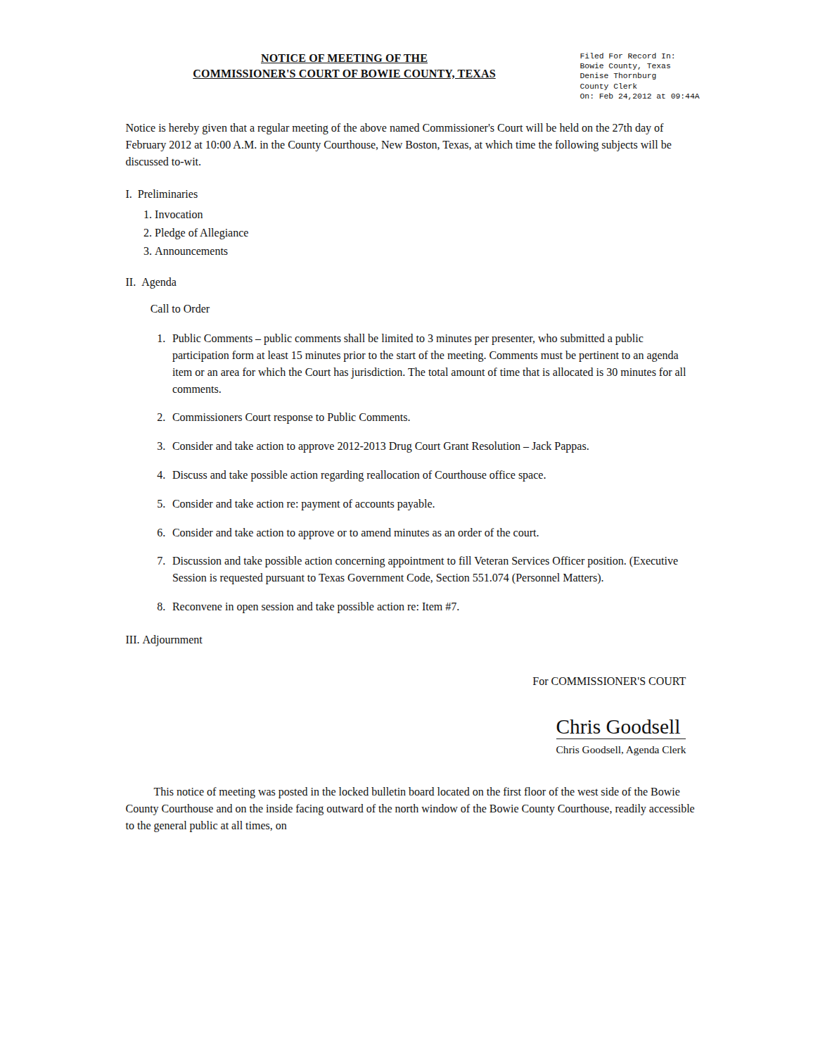Notice of Meeting of the
Commissioner's Court of Bowie County, Texas
Filed For Record In:
Bowie County, Texas
Denise Thornburg
County Clerk
On: Feb 24,2012 at 09:44A
Notice is hereby given that a regular meeting of the above named Commissioner's Court will be held on the 27th day of February 2012 at 10:00 A.M. in the County Courthouse, New Boston, Texas, at which time the following subjects will be discussed to-wit.
I. Preliminaries
Invocation
Pledge of Allegiance
Announcements
II. Agenda
Call to Order
Public Comments – public comments shall be limited to 3 minutes per presenter, who submitted a public participation form at least 15 minutes prior to the start of the meeting. Comments must be pertinent to an agenda item or an area for which the Court has jurisdiction. The total amount of time that is allocated is 30 minutes for all comments.
Commissioners Court response to Public Comments.
Consider and take action to approve 2012-2013 Drug Court Grant Resolution – Jack Pappas.
Discuss and take possible action regarding reallocation of Courthouse office space.
Consider and take action re: payment of accounts payable.
Consider and take action to approve or to amend minutes as an order of the court.
Discussion and take possible action concerning appointment to fill Veteran Services Officer position. (Executive Session is requested pursuant to Texas Government Code, Section 551.074 (Personnel Matters).
Reconvene in open session and take possible action re: Item #7.
III. Adjournment
For COMMISSIONER'S COURT
Chris Goodsell Chris Goodsell, Agenda Clerk
This notice of meeting was posted in the locked bulletin board located on the first floor of the west side of the Bowie County Courthouse and on the inside facing outward of the north window of the Bowie County Courthouse, readily accessible to the general public at all times, on